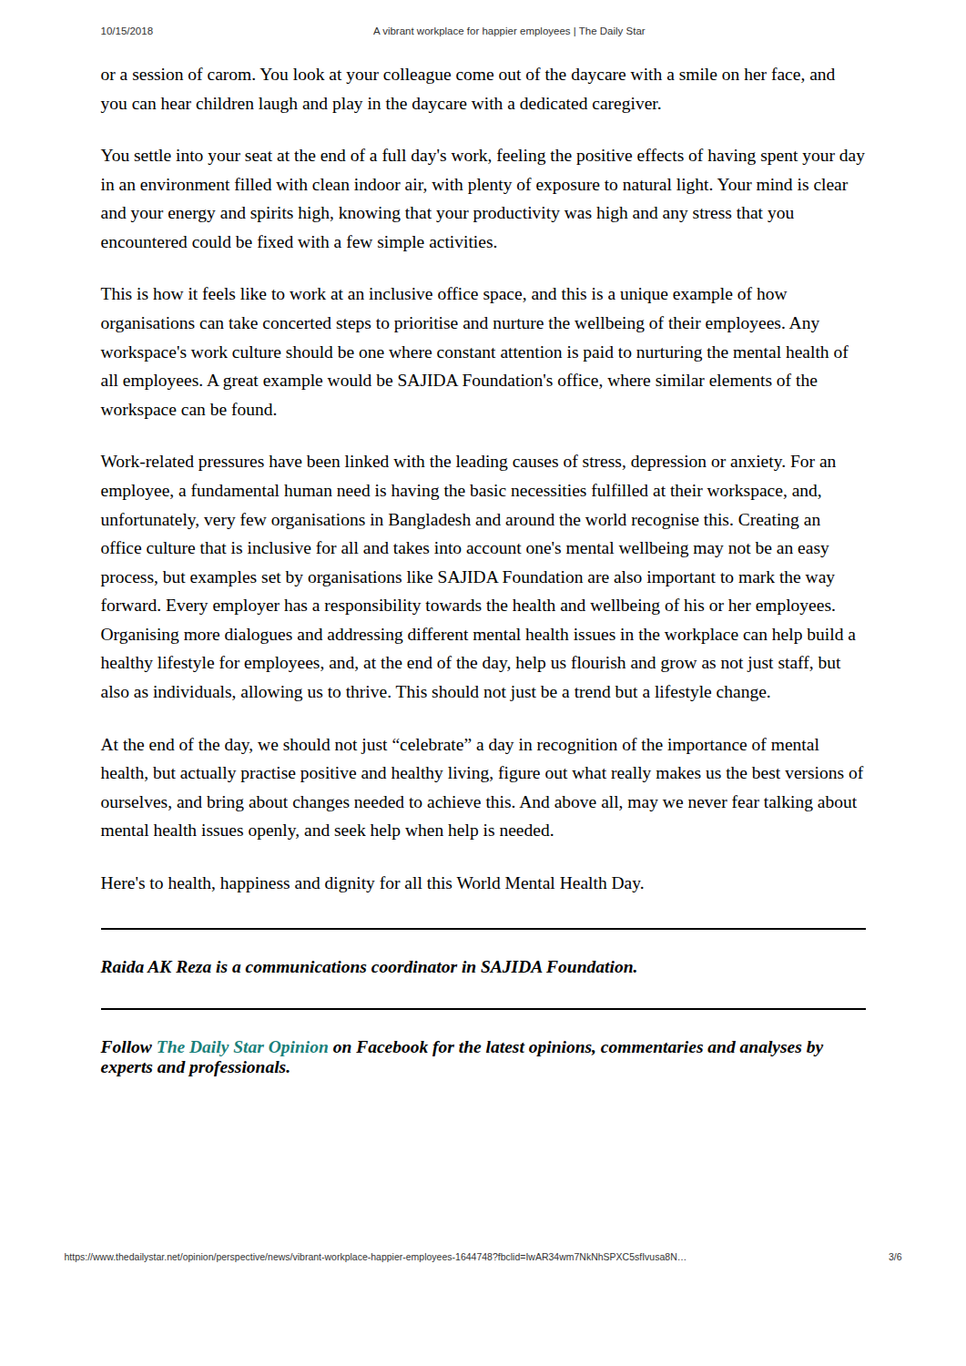10/15/2018
A vibrant workplace for happier employees | The Daily Star
or a session of carom. You look at your colleague come out of the daycare with a smile on her face, and you can hear children laugh and play in the daycare with a dedicated caregiver.
You settle into your seat at the end of a full day's work, feeling the positive effects of having spent your day in an environment filled with clean indoor air, with plenty of exposure to natural light. Your mind is clear and your energy and spirits high, knowing that your productivity was high and any stress that you encountered could be fixed with a few simple activities.
This is how it feels like to work at an inclusive office space, and this is a unique example of how organisations can take concerted steps to prioritise and nurture the wellbeing of their employees. Any workspace's work culture should be one where constant attention is paid to nurturing the mental health of all employees. A great example would be SAJIDA Foundation's office, where similar elements of the workspace can be found.
Work-related pressures have been linked with the leading causes of stress, depression or anxiety. For an employee, a fundamental human need is having the basic necessities fulfilled at their workspace, and, unfortunately, very few organisations in Bangladesh and around the world recognise this. Creating an office culture that is inclusive for all and takes into account one's mental wellbeing may not be an easy process, but examples set by organisations like SAJIDA Foundation are also important to mark the way forward. Every employer has a responsibility towards the health and wellbeing of his or her employees. Organising more dialogues and addressing different mental health issues in the workplace can help build a healthy lifestyle for employees, and, at the end of the day, help us flourish and grow as not just staff, but also as individuals, allowing us to thrive. This should not just be a trend but a lifestyle change.
At the end of the day, we should not just “celebrate” a day in recognition of the importance of mental health, but actually practise positive and healthy living, figure out what really makes us the best versions of ourselves, and bring about changes needed to achieve this. And above all, may we never fear talking about mental health issues openly, and seek help when help is needed.
Here's to health, happiness and dignity for all this World Mental Health Day.
Raida AK Reza is a communications coordinator in SAJIDA Foundation.
Follow The Daily Star Opinion on Facebook for the latest opinions, commentaries and analyses by experts and professionals.
https://www.thedailystar.net/opinion/perspective/news/vibrant-workplace-happier-employees-1644748?fbclid=IwAR34wm7NkNhSPXC5sfIvusa8N…
3/6